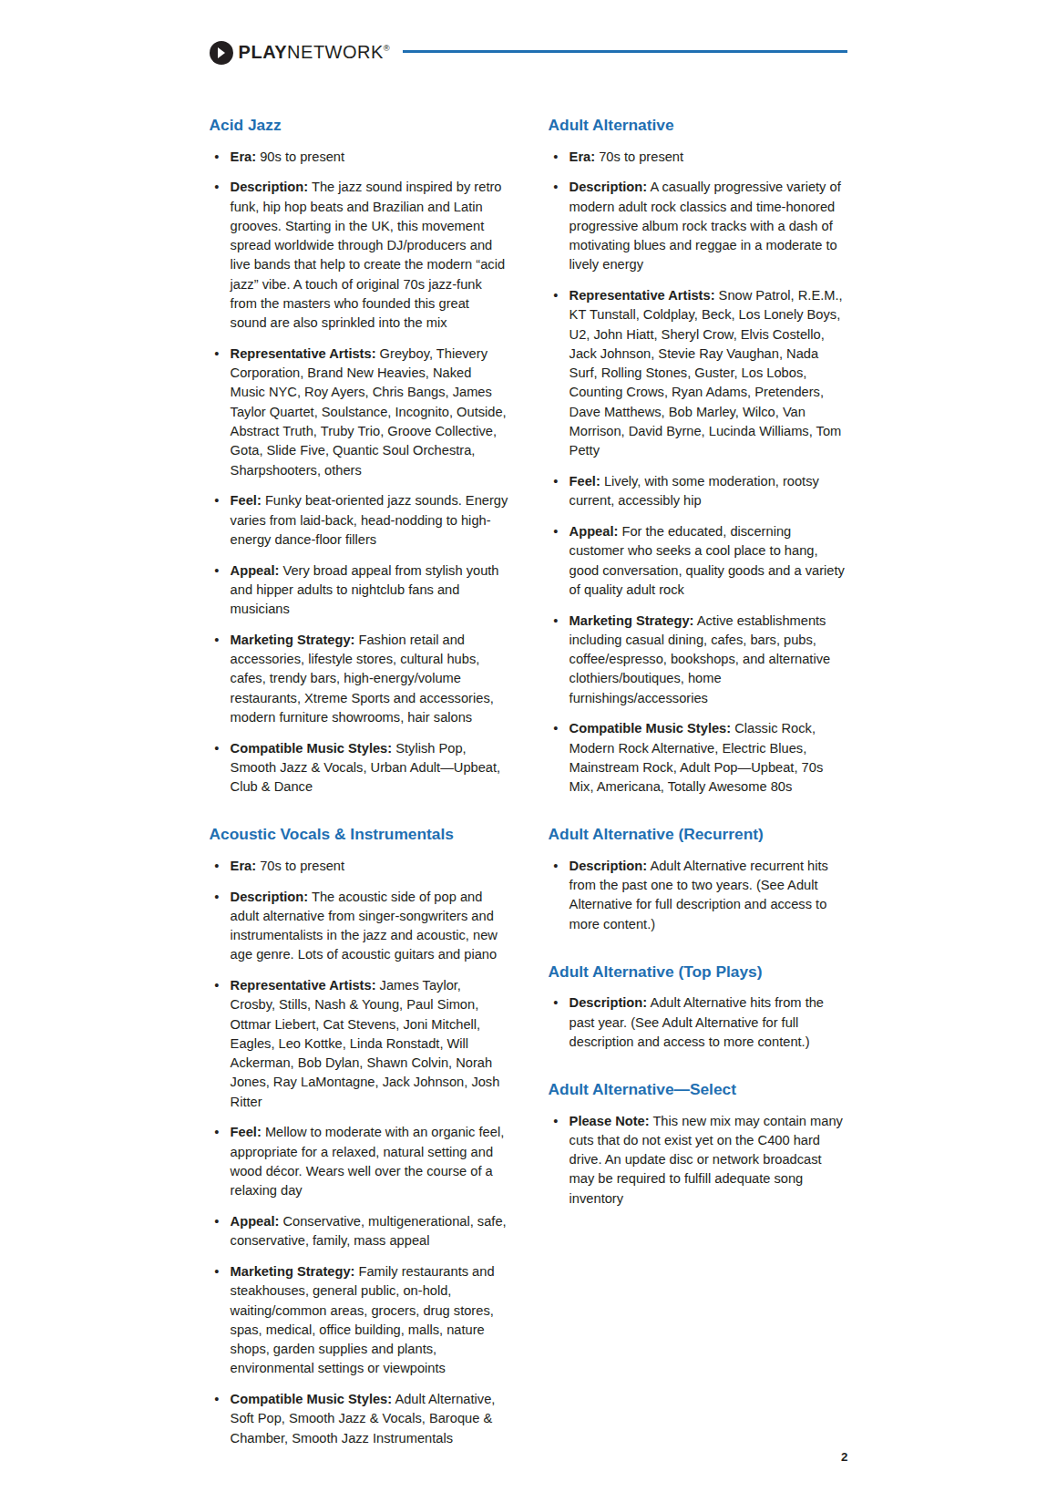PLAYNETWORK®
Acid Jazz
Era: 90s to present
Description: The jazz sound inspired by retro funk, hip hop beats and Brazilian and Latin grooves. Starting in the UK, this movement spread worldwide through DJ/producers and live bands that help to create the modern “acid jazz” vibe. A touch of original 70s jazz-funk from the masters who founded this great sound are also sprinkled into the mix
Representative Artists: Greyboy, Thievery Corporation, Brand New Heavies, Naked Music NYC, Roy Ayers, Chris Bangs, James Taylor Quartet, Soulstance, Incognito, Outside, Abstract Truth, Truby Trio, Groove Collective, Gota, Slide Five, Quantic Soul Orchestra, Sharpshooters, others
Feel: Funky beat-oriented jazz sounds. Energy varies from laid-back, head-nodding to high-energy dance-floor fillers
Appeal: Very broad appeal from stylish youth and hipper adults to nightclub fans and musicians
Marketing Strategy: Fashion retail and accessories, lifestyle stores, cultural hubs, cafes, trendy bars, high-energy/volume restaurants, Xtreme Sports and accessories, modern furniture showrooms, hair salons
Compatible Music Styles: Stylish Pop, Smooth Jazz & Vocals, Urban Adult—Upbeat, Club & Dance
Acoustic Vocals & Instrumentals
Era: 70s to present
Description: The acoustic side of pop and adult alternative from singer-songwriters and instrumentalists in the jazz and acoustic, new age genre. Lots of acoustic guitars and piano
Representative Artists: James Taylor, Crosby, Stills, Nash & Young, Paul Simon, Ottmar Liebert, Cat Stevens, Joni Mitchell, Eagles, Leo Kottke, Linda Ronstadt, Will Ackerman, Bob Dylan, Shawn Colvin, Norah Jones, Ray LaMontagne, Jack Johnson, Josh Ritter
Feel: Mellow to moderate with an organic feel, appropriate for a relaxed, natural setting and wood décor. Wears well over the course of a relaxing day
Appeal: Conservative, multigenerational, safe, conservative, family, mass appeal
Marketing Strategy: Family restaurants and steakhouses, general public, on-hold, waiting/common areas, grocers, drug stores, spas, medical, office building, malls, nature shops, garden supplies and plants, environmental settings or viewpoints
Compatible Music Styles: Adult Alternative, Soft Pop, Smooth Jazz & Vocals, Baroque & Chamber, Smooth Jazz Instrumentals
Adult Alternative
Era: 70s to present
Description: A casually progressive variety of modern adult rock classics and time-honored progressive album rock tracks with a dash of motivating blues and reggae in a moderate to lively energy
Representative Artists: Snow Patrol, R.E.M., KT Tunstall, Coldplay, Beck, Los Lonely Boys, U2, John Hiatt, Sheryl Crow, Elvis Costello, Jack Johnson, Stevie Ray Vaughan, Nada Surf, Rolling Stones, Guster, Los Lobos, Counting Crows, Ryan Adams, Pretenders, Dave Matthews, Bob Marley, Wilco, Van Morrison, David Byrne, Lucinda Williams, Tom Petty
Feel: Lively, with some moderation, rootsy current, accessibly hip
Appeal: For the educated, discerning customer who seeks a cool place to hang, good conversation, quality goods and a variety of quality adult rock
Marketing Strategy: Active establishments including casual dining, cafes, bars, pubs, coffee/espresso, bookshops, and alternative clothiers/boutiques, home furnishings/accessories
Compatible Music Styles: Classic Rock, Modern Rock Alternative, Electric Blues, Mainstream Rock, Adult Pop—Upbeat, 70s Mix, Americana, Totally Awesome 80s
Adult Alternative (Recurrent)
Description: Adult Alternative recurrent hits from the past one to two years. (See Adult Alternative for full description and access to more content.)
Adult Alternative (Top Plays)
Description: Adult Alternative hits from the past year. (See Adult Alternative for full description and access to more content.)
Adult Alternative—Select
Please Note: This new mix may contain many cuts that do not exist yet on the C400 hard drive. An update disc or network broadcast may be required to fulfill adequate song inventory
2